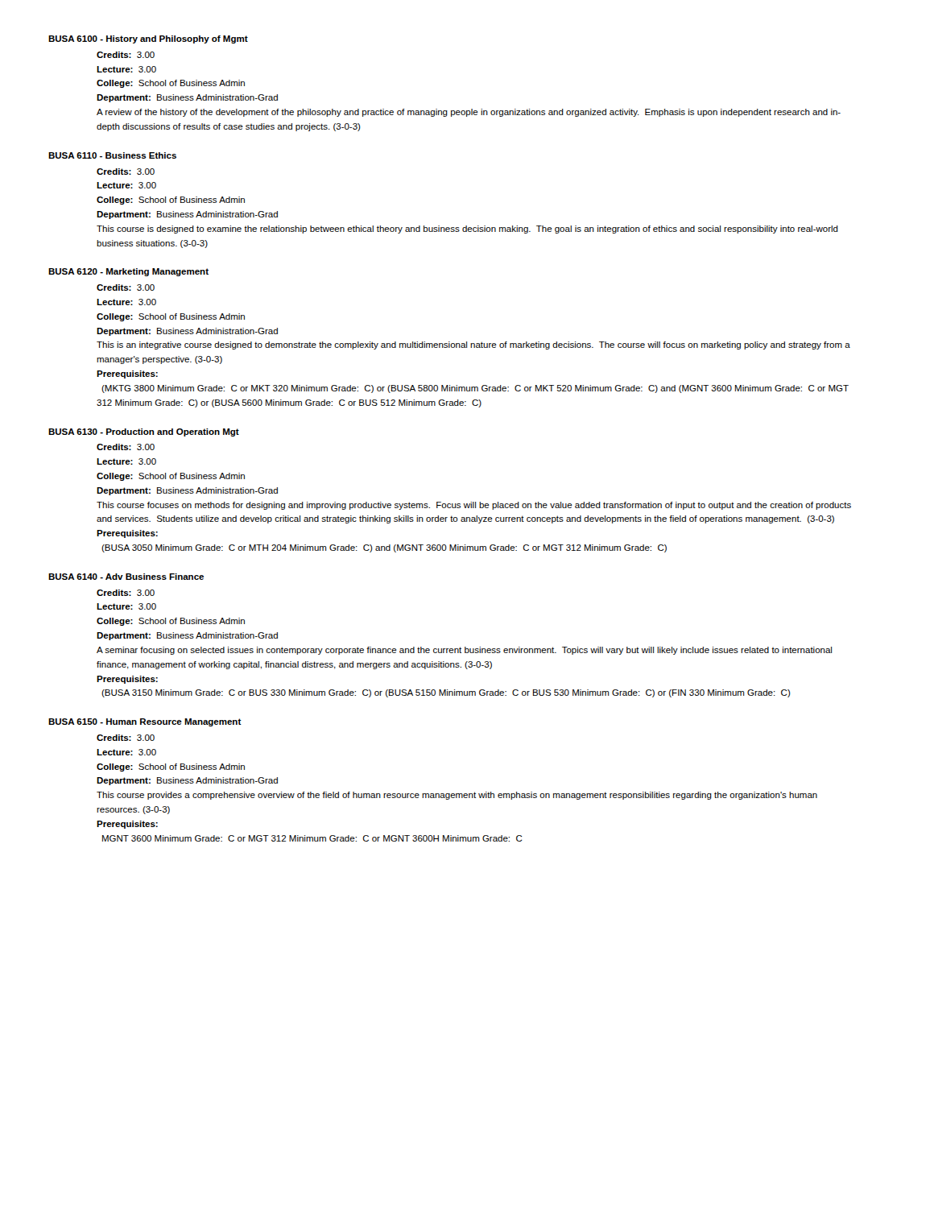BUSA 6100 - History and Philosophy of Mgmt
Credits: 3.00
Lecture: 3.00
College: School of Business Admin
Department: Business Administration-Grad
A review of the history of the development of the philosophy and practice of managing people in organizations and organized activity. Emphasis is upon independent research and in-depth discussions of results of case studies and projects. (3-0-3)
BUSA 6110 - Business Ethics
Credits: 3.00
Lecture: 3.00
College: School of Business Admin
Department: Business Administration-Grad
This course is designed to examine the relationship between ethical theory and business decision making. The goal is an integration of ethics and social responsibility into real-world business situations. (3-0-3)
BUSA 6120 - Marketing Management
Credits: 3.00
Lecture: 3.00
College: School of Business Admin
Department: Business Administration-Grad
This is an integrative course designed to demonstrate the complexity and multidimensional nature of marketing decisions. The course will focus on marketing policy and strategy from a manager's perspective. (3-0-3)
Prerequisites:
(MKTG 3800 Minimum Grade: C or MKT 320 Minimum Grade: C) or (BUSA 5800 Minimum Grade: C or MKT 520 Minimum Grade: C) and (MGNT 3600 Minimum Grade: C or MGT 312 Minimum Grade: C) or (BUSA 5600 Minimum Grade: C or BUS 512 Minimum Grade: C)
BUSA 6130 - Production and Operation Mgt
Credits: 3.00
Lecture: 3.00
College: School of Business Admin
Department: Business Administration-Grad
This course focuses on methods for designing and improving productive systems. Focus will be placed on the value added transformation of input to output and the creation of products and services. Students utilize and develop critical and strategic thinking skills in order to analyze current concepts and developments in the field of operations management. (3-0-3)
Prerequisites:
(BUSA 3050 Minimum Grade: C or MTH 204 Minimum Grade: C) and (MGNT 3600 Minimum Grade: C or MGT 312 Minimum Grade: C)
BUSA 6140 - Adv Business Finance
Credits: 3.00
Lecture: 3.00
College: School of Business Admin
Department: Business Administration-Grad
A seminar focusing on selected issues in contemporary corporate finance and the current business environment. Topics will vary but will likely include issues related to international finance, management of working capital, financial distress, and mergers and acquisitions. (3-0-3)
Prerequisites:
(BUSA 3150 Minimum Grade: C or BUS 330 Minimum Grade: C) or (BUSA 5150 Minimum Grade: C or BUS 530 Minimum Grade: C) or (FIN 330 Minimum Grade: C)
BUSA 6150 - Human Resource Management
Credits: 3.00
Lecture: 3.00
College: School of Business Admin
Department: Business Administration-Grad
This course provides a comprehensive overview of the field of human resource management with emphasis on management responsibilities regarding the organization's human resources. (3-0-3)
Prerequisites:
MGNT 3600 Minimum Grade: C or MGT 312 Minimum Grade: C or MGNT 3600H Minimum Grade: C